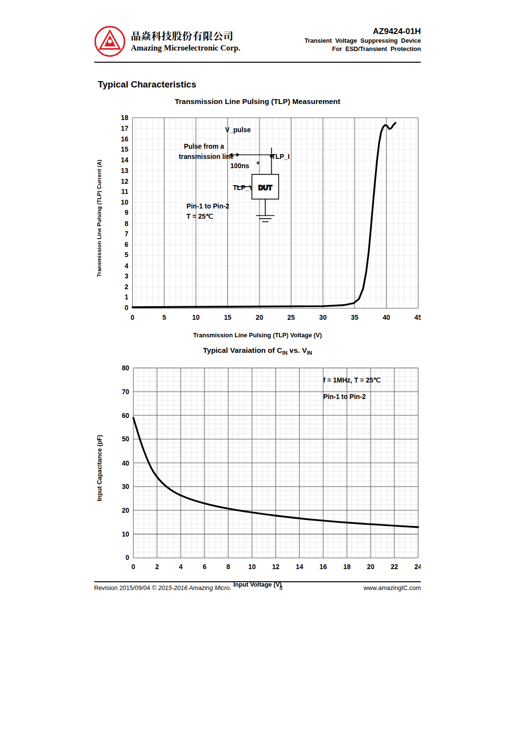晶焱科技股份有限公司
Amazing Microelectronic Corp.
AZ9424-01H
Transient Voltage Suppressing Device
For ESD/Transient Protection
Typical Characteristics
Transmission Line Pulsing (TLP) Measurement
Transmission Line Pulsing (TLP) Current (A)
18 17 16 15 14 13 12 11 10 9 8 7 6 5 4 3 2 1 0 0 5 10 15 20 25 30 35 40 45 V_pulse Pulse from a transmission line 100ns TLP_I TLP_V DUT Pin-1 to Pin-2 T = 25℃ + − DUT
Transmission Line Pulsing (TLP) Voltage (V)
Typical Varaiation of CIN vs. VIN
Input Capacitance (pF)
80 70 60 50 40 30 20 10 0 0 2 4 6 8 10 12 14 16 18 20 22 24 f = 1MHz, T = 25℃ Pin-1 to Pin-2
Input Voltage (V)
Revision 2015/09/04 © 2015-2016 Amazing Micro.
3
www.amazingIC.com